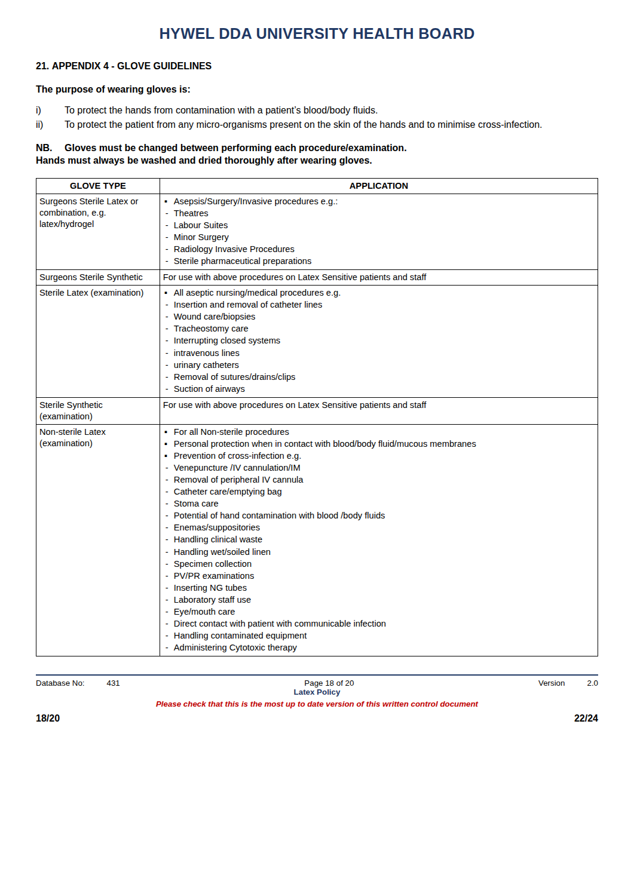HYWEL DDA UNIVERSITY HEALTH BOARD
21. APPENDIX 4 - GLOVE GUIDELINES
The purpose of wearing gloves is:
i) To protect the hands from contamination with a patient’s blood/body fluids.
ii) To protect the patient from any micro-organisms present on the skin of the hands and to minimise cross-infection.
NB. Gloves must be changed between performing each procedure/examination.
Hands must always be washed and dried thoroughly after wearing gloves.
| GLOVE TYPE | APPLICATION |
| --- | --- |
| Surgeons Sterile Latex or combination, e.g. latex/hydrogel | Asepsis/Surgery/Invasive procedures e.g.: Theatres Labour Suites Minor Surgery Radiology Invasive Procedures Sterile pharmaceutical preparations |
| Surgeons Sterile Synthetic | For use with above procedures on Latex Sensitive patients and staff |
| Sterile Latex (examination) | All aseptic nursing/medical procedures e.g. Insertion and removal of catheter lines Wound care/biopsies Tracheostomy care Interrupting closed systems intravenous lines urinary catheters Removal of sutures/drains/clips Suction of airways |
| Sterile Synthetic (examination) | For use with above procedures on Latex Sensitive patients and staff |
| Non-sterile Latex (examination) | For all Non-sterile procedures Personal protection when in contact with blood/body fluid/mucous membranes Prevention of cross-infection e.g. Venepuncture /IV cannulation/IM Removal of peripheral IV cannula Catheter care/emptying bag Stoma care Potential of hand contamination with blood /body fluids Enemas/suppositories Handling clinical waste Handling wet/soiled linen Specimen collection PV/PR examinations Inserting NG tubes Laboratory staff use Eye/mouth care Direct contact with patient with communicable infection Handling contaminated equipment Administering Cytotoxic therapy |
Database No: 431 Page 18 of 20 Version 2.0
Latex Policy
Please check that this is the most up to date version of this written control document
18/20 22/24